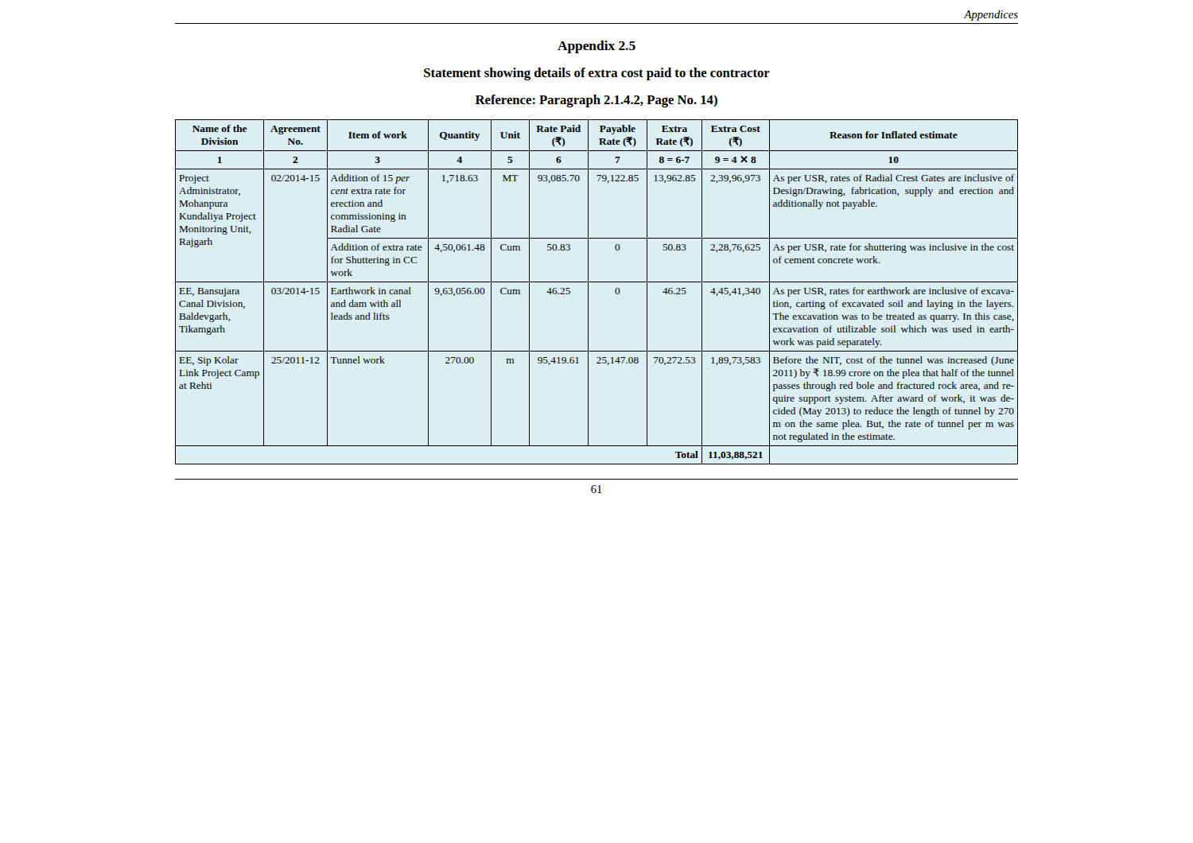Appendices
Appendix 2.5
Statement showing details of extra cost paid to the contractor
Reference: Paragraph 2.1.4.2, Page No. 14)
| Name of the Division | Agreement No. | Item of work | Quantity | Unit | Rate Paid ( ₹ ) | Payable Rate ( ₹ ) | Extra Rate ( ₹ ) | Extra Cost ( ₹ ) | Reason for Inflated estimate |
| --- | --- | --- | --- | --- | --- | --- | --- | --- | --- |
| 1 | 2 | 3 | 4 | 5 | 6 | 7 | 8 = 6-7 | 9 = 4 ✕ 8 | 10 |
| Project Administrator, Mohanpura Kundaliya Project Monitoring Unit, Rajgarh | 02/2014-15 | Addition of 15 per cent extra rate for erection and commissioning in Radial Gate | 1,718.63 | MT | 93,085.70 | 79,122.85 | 13,962.85 | 2,39,96,973 | As per USR, rates of Radial Crest Gates are inclusive of Design/Drawing, fabrication, supply and erection and additionally not payable. |
| Addition of extra rate for Shuttering in CC work | 4,50,061.48 | Cum | 50.83 | 0 | 50.83 | 2,28,76,625 | As per USR, rate for shuttering was inclusive in the cost of cement concrete work. |
| EE, Bansujara Canal Division, Baldevgarh, Tikamgarh | 03/2014-15 | Earthwork in canal and dam with all leads and lifts | 9,63,056.00 | Cum | 46.25 | 0 | 46.25 | 4,45,41,340 | As per USR, rates for earthwork are inclusive of excavation, carting of excavated soil and laying in the layers. The excavation was to be treated as quarry. In this case, excavation of utilizable soil which was used in earthwork was paid separately. |
| EE, Sip Kolar Link Project Camp at Rehti | 25/2011-12 | Tunnel work | 270.00 | m | 95,419.61 | 25,147.08 | 70,272.53 | 1,89,73,583 | Before the NIT, cost of the tunnel was increased (June 2011) by ₹ 18.99 crore on the plea that half of the tunnel passes through red bole and fractured rock area, and require support system. After award of work, it was decided (May 2013) to reduce the length of tunnel by 270 m on the same plea. But, the rate of tunnel per m was not regulated in the estimate. |
| Total | 11,03,88,521 | |
61